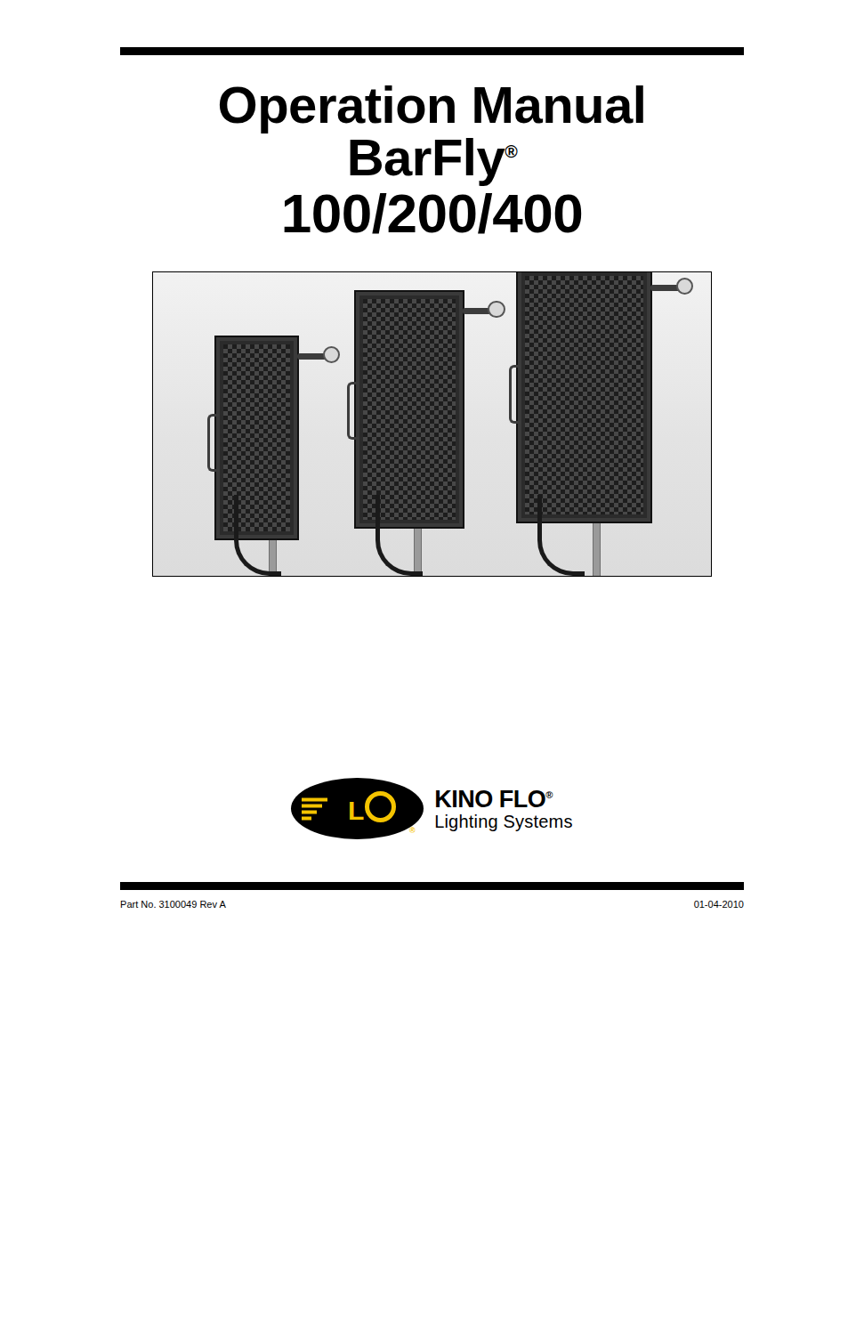Operation Manual BarFly® 100/200/400
L
®
KINO FLO®
Lighting Systems
Part No. 3100049 Rev A 01-04-2010